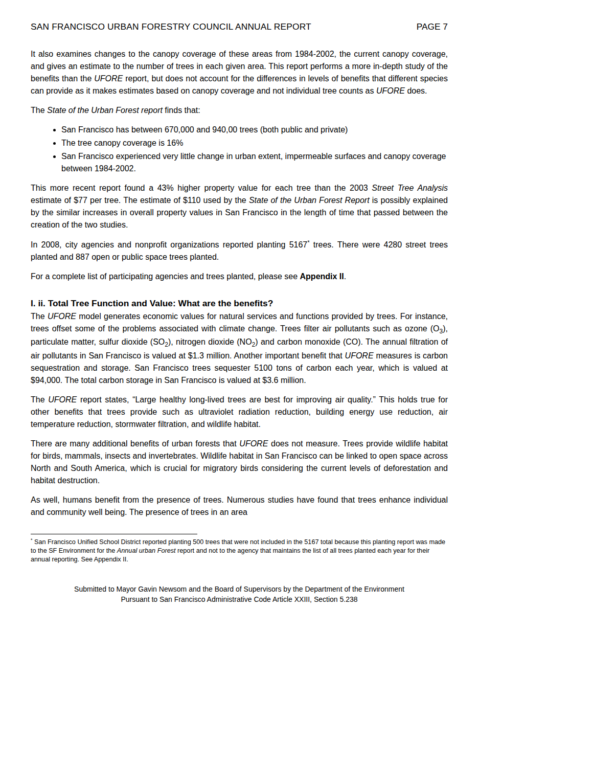SAN FRANCISCO URBAN FORESTRY COUNCIL ANNUAL REPORT PAGE 7
It also examines changes to the canopy coverage of these areas from 1984-2002, the current canopy coverage, and gives an estimate to the number of trees in each given area. This report performs a more in-depth study of the benefits than the UFORE report, but does not account for the differences in levels of benefits that different species can provide as it makes estimates based on canopy coverage and not individual tree counts as UFORE does.
The State of the Urban Forest report finds that:
San Francisco has between 670,000 and 940,00 trees (both public and private)
The tree canopy coverage is 16%
San Francisco experienced very little change in urban extent, impermeable surfaces and canopy coverage between 1984-2002.
This more recent report found a 43% higher property value for each tree than the 2003 Street Tree Analysis estimate of $77 per tree. The estimate of $110 used by the State of the Urban Forest Report is possibly explained by the similar increases in overall property values in San Francisco in the length of time that passed between the creation of the two studies.
In 2008, city agencies and nonprofit organizations reported planting 5167* trees. There were 4280 street trees planted and 887 open or public space trees planted.
For a complete list of participating agencies and trees planted, please see Appendix II.
I. ii. Total Tree Function and Value: What are the benefits?
The UFORE model generates economic values for natural services and functions provided by trees. For instance, trees offset some of the problems associated with climate change. Trees filter air pollutants such as ozone (O3), particulate matter, sulfur dioxide (SO2), nitrogen dioxide (NO2) and carbon monoxide (CO). The annual filtration of air pollutants in San Francisco is valued at $1.3 million. Another important benefit that UFORE measures is carbon sequestration and storage. San Francisco trees sequester 5100 tons of carbon each year, which is valued at $94,000. The total carbon storage in San Francisco is valued at $3.6 million.
The UFORE report states, “Large healthy long-lived trees are best for improving air quality.” This holds true for other benefits that trees provide such as ultraviolet radiation reduction, building energy use reduction, air temperature reduction, stormwater filtration, and wildlife habitat.
There are many additional benefits of urban forests that UFORE does not measure. Trees provide wildlife habitat for birds, mammals, insects and invertebrates. Wildlife habitat in San Francisco can be linked to open space across North and South America, which is crucial for migratory birds considering the current levels of deforestation and habitat destruction.
As well, humans benefit from the presence of trees. Numerous studies have found that trees enhance individual and community well being. The presence of trees in an area
* San Francisco Unified School District reported planting 500 trees that were not included in the 5167 total because this planting report was made to the SF Environment for the Annual urban Forest report and not to the agency that maintains the list of all trees planted each year for their annual reporting. See Appendix II.
Submitted to Mayor Gavin Newsom and the Board of Supervisors by the Department of the Environment
Pursuant to San Francisco Administrative Code Article XXIII, Section 5.238